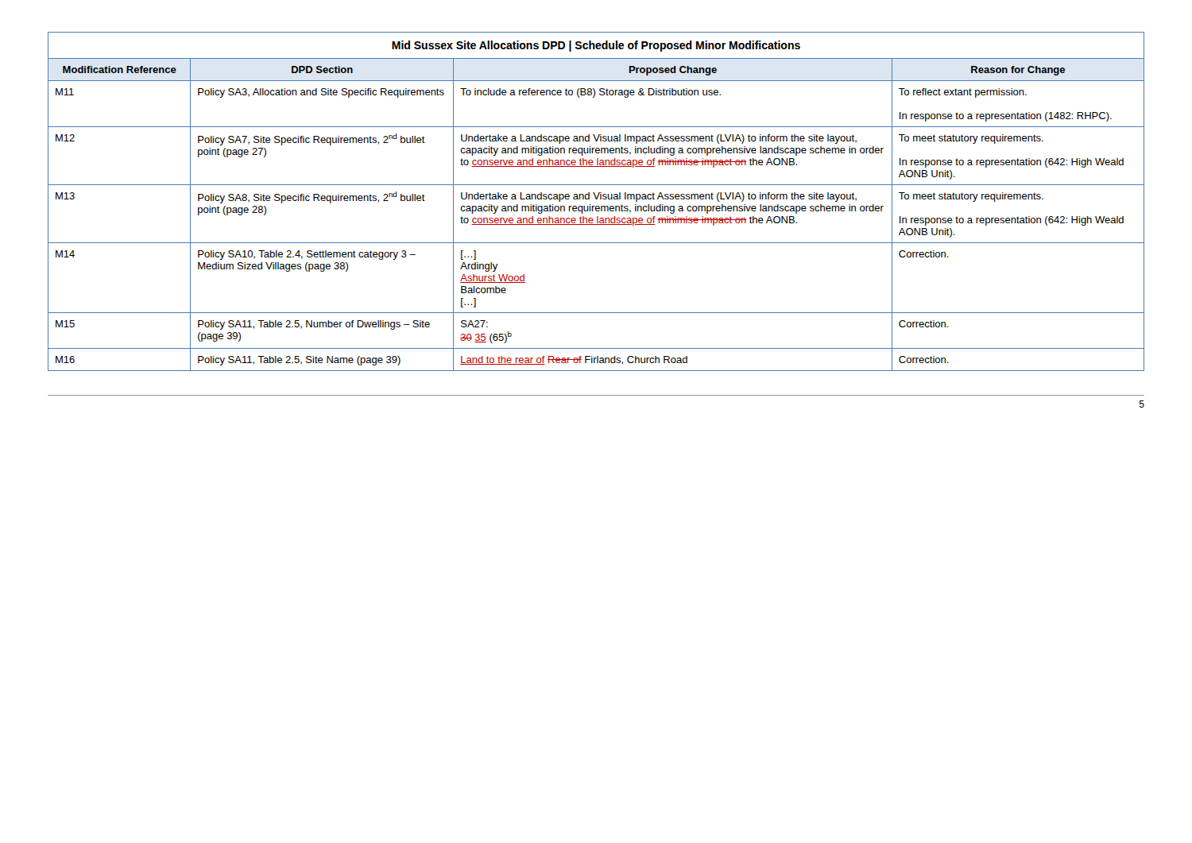Mid Sussex Site Allocations DPD | Schedule of Proposed Minor Modifications
| Modification Reference | DPD Section | Proposed Change | Reason for Change |
| --- | --- | --- | --- |
| M11 | Policy SA3, Allocation and Site Specific Requirements | To include a reference to (B8) Storage & Distribution use. | To reflect extant permission. In response to a representation (1482: RHPC). |
| M12 | Policy SA7, Site Specific Requirements, 2 nd bullet point (page 27) | Undertake a Landscape and Visual Impact Assessment (LVIA) to inform the site layout, capacity and mitigation requirements, including a comprehensive landscape scheme in order to conserve and enhance the landscape of minimise impact on the AONB. | To meet statutory requirements. In response to a representation (642: High Weald AONB Unit). |
| M13 | Policy SA8, Site Specific Requirements, 2 nd bullet point (page 28) | Undertake a Landscape and Visual Impact Assessment (LVIA) to inform the site layout, capacity and mitigation requirements, including a comprehensive landscape scheme in order to conserve and enhance the landscape of minimise impact on the AONB. | To meet statutory requirements. In response to a representation (642: High Weald AONB Unit). |
| M14 | Policy SA10, Table 2.4, Settlement category 3 – Medium Sized Villages (page 38) | […] Ardingly Ashurst Wood Balcombe […] | Correction. |
| M15 | Policy SA11, Table 2.5, Number of Dwellings – Site (page 39) | SA27: 30 35 (65) b | Correction. |
| M16 | Policy SA11, Table 2.5, Site Name (page 39) | Land to the rear of Rear of Firlands, Church Road | Correction. |
5